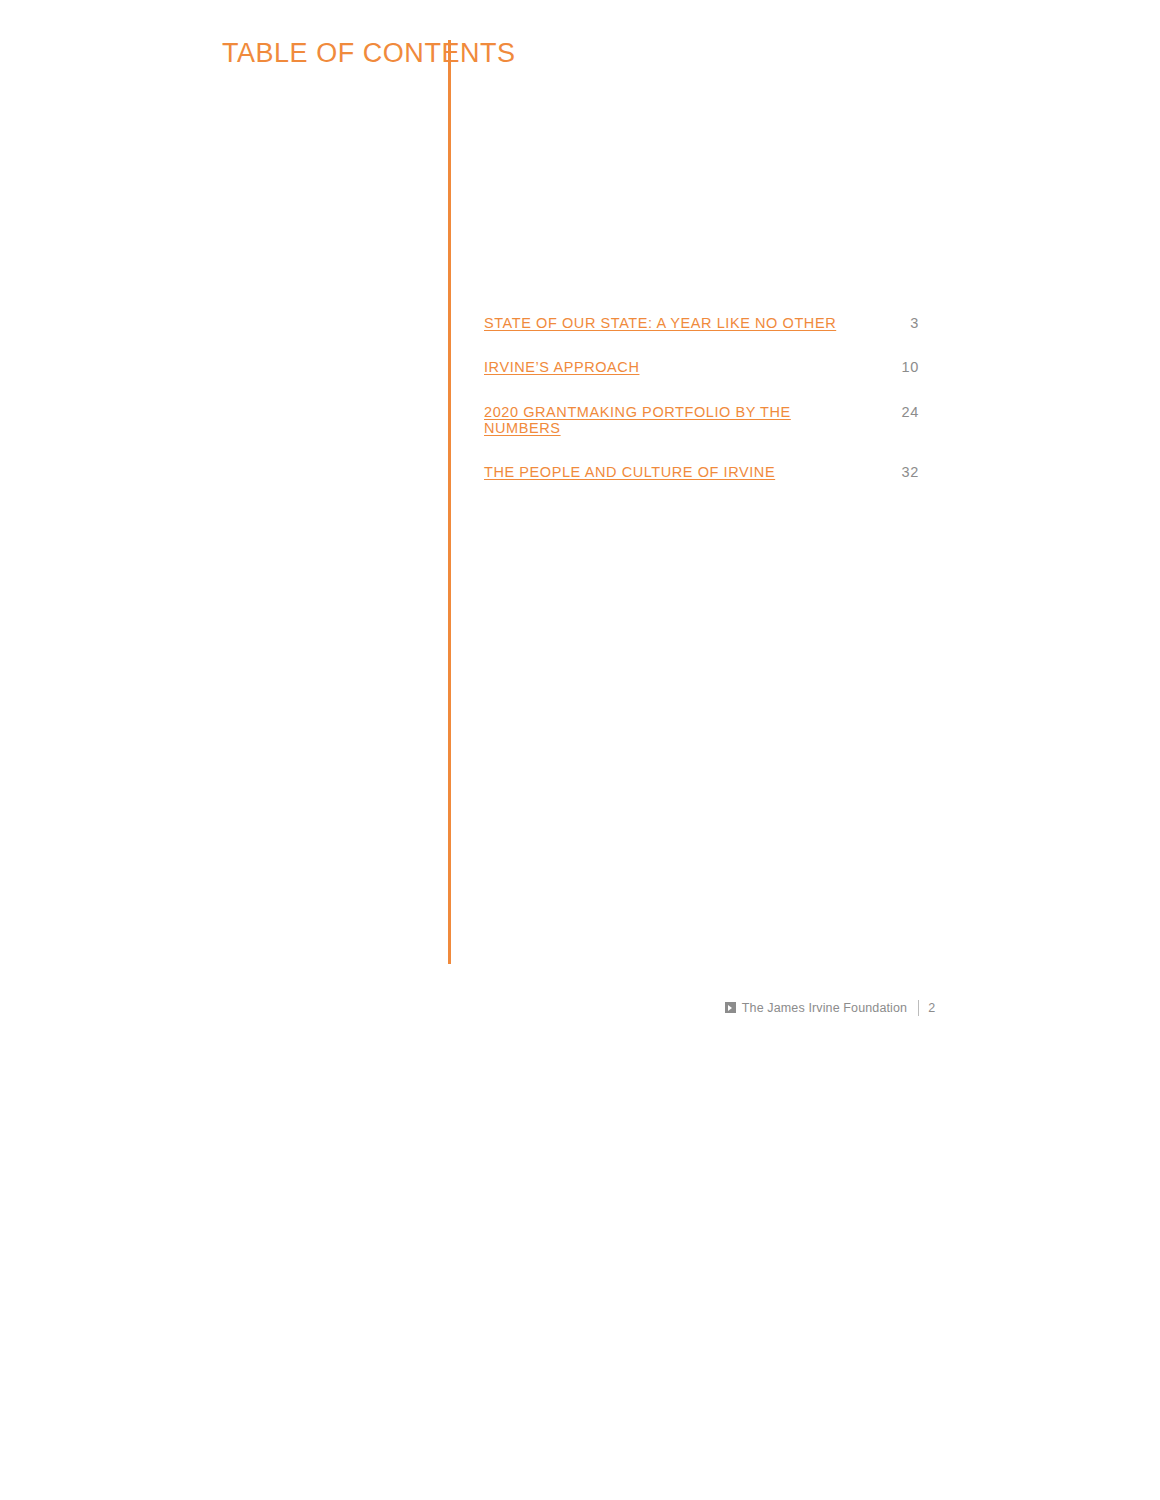Table of Contents
State of Our State: A Year Like No Other 3
Irvine’s Approach 10
2020 Grantmaking Portfolio by the Numbers 24
The People and Culture of Irvine 32
The James Irvine Foundation 2